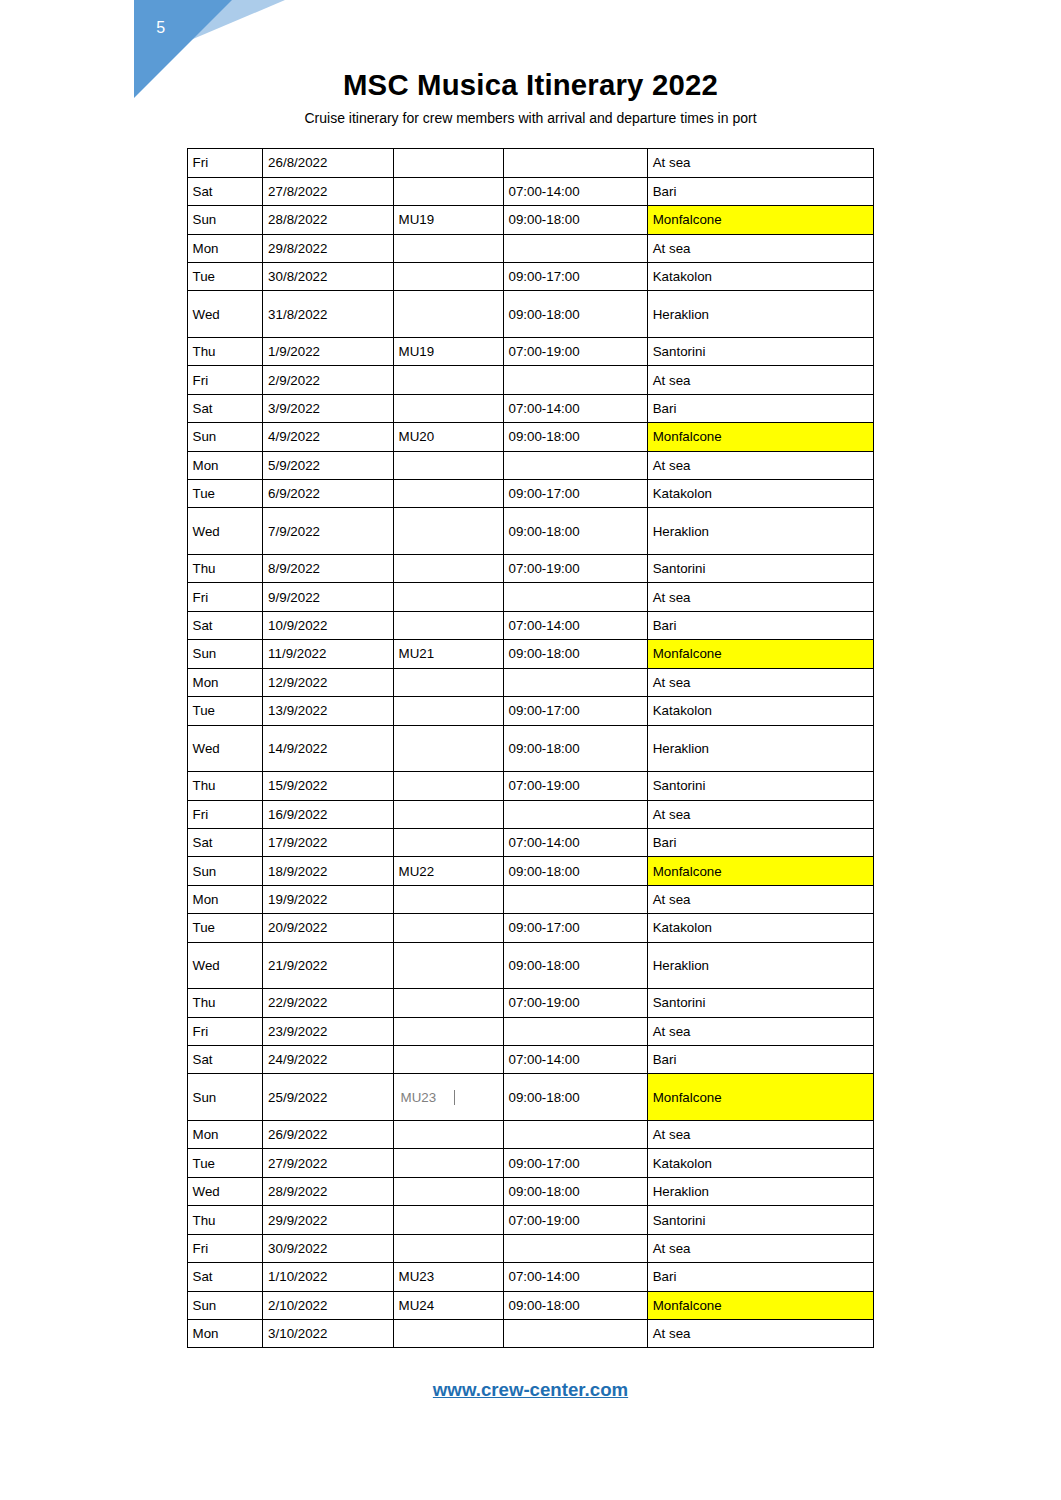5
MSC Musica Itinerary 2022
Cruise itinerary for crew members with arrival and departure times in port
| Fri | 26/8/2022 | | | At sea |
| Sat | 27/8/2022 | | 07:00-14:00 | Bari |
| Sun | 28/8/2022 | MU19 | 09:00-18:00 | Monfalcone |
| Mon | 29/8/2022 | | | At sea |
| Tue | 30/8/2022 | | 09:00-17:00 | Katakolon |
| Wed | 31/8/2022 | | 09:00-18:00 | Heraklion |
| Thu | 1/9/2022 | MU19 | 07:00-19:00 | Santorini |
| Fri | 2/9/2022 | | | At sea |
| Sat | 3/9/2022 | | 07:00-14:00 | Bari |
| Sun | 4/9/2022 | MU20 | 09:00-18:00 | Monfalcone |
| Mon | 5/9/2022 | | | At sea |
| Tue | 6/9/2022 | | 09:00-17:00 | Katakolon |
| Wed | 7/9/2022 | | 09:00-18:00 | Heraklion |
| Thu | 8/9/2022 | | 07:00-19:00 | Santorini |
| Fri | 9/9/2022 | | | At sea |
| Sat | 10/9/2022 | | 07:00-14:00 | Bari |
| Sun | 11/9/2022 | MU21 | 09:00-18:00 | Monfalcone |
| Mon | 12/9/2022 | | | At sea |
| Tue | 13/9/2022 | | 09:00-17:00 | Katakolon |
| Wed | 14/9/2022 | | 09:00-18:00 | Heraklion |
| Thu | 15/9/2022 | | 07:00-19:00 | Santorini |
| Fri | 16/9/2022 | | | At sea |
| Sat | 17/9/2022 | | 07:00-14:00 | Bari |
| Sun | 18/9/2022 | MU22 | 09:00-18:00 | Monfalcone |
| Mon | 19/9/2022 | | | At sea |
| Tue | 20/9/2022 | | 09:00-17:00 | Katakolon |
| Wed | 21/9/2022 | | 09:00-18:00 | Heraklion |
| Thu | 22/9/2022 | | 07:00-19:00 | Santorini |
| Fri | 23/9/2022 | | | At sea |
| Sat | 24/9/2022 | | 07:00-14:00 | Bari |
| Sun | 25/9/2022 | MU23 | 09:00-18:00 | Monfalcone |
| Mon | 26/9/2022 | | | At sea |
| Tue | 27/9/2022 | | 09:00-17:00 | Katakolon |
| Wed | 28/9/2022 | | 09:00-18:00 | Heraklion |
| Thu | 29/9/2022 | | 07:00-19:00 | Santorini |
| Fri | 30/9/2022 | | | At sea |
| Sat | 1/10/2022 | MU23 | 07:00-14:00 | Bari |
| Sun | 2/10/2022 | MU24 | 09:00-18:00 | Monfalcone |
| Mon | 3/10/2022 | | | At sea |
www.crew-center.com